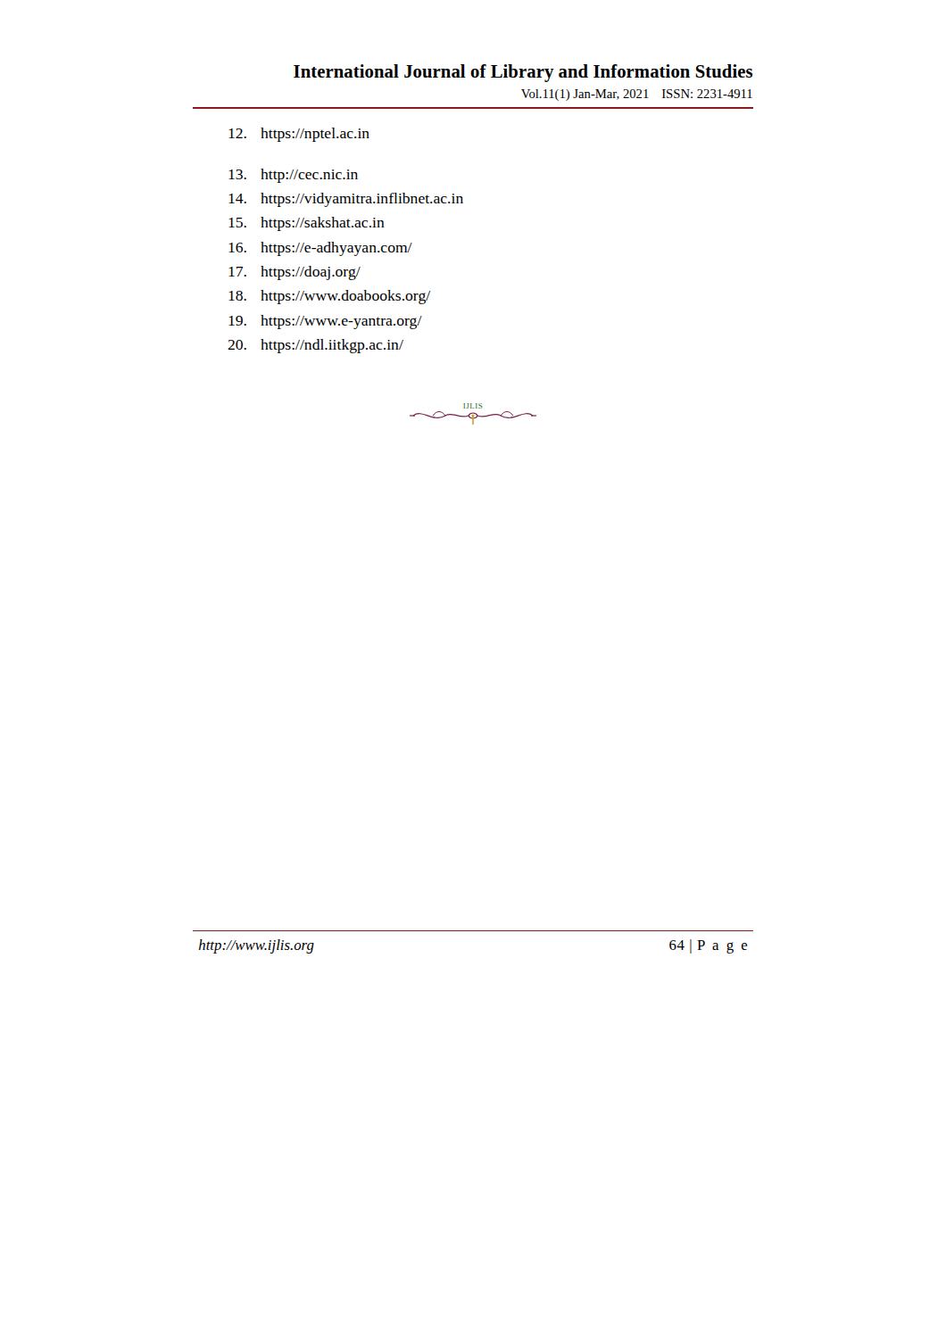International Journal of Library and Information Studies
Vol.11(1) Jan-Mar, 2021ISSN: 2231-4911
12. https://nptel.ac.in
13. http://cec.nic.in
14. https://vidyamitra.inflibnet.ac.in
15. https://sakshat.ac.in
16. https://e-adhyayan.com/
17. https://doaj.org/
18. https://www.doabooks.org/
19. https://www.e-yantra.org/
20. https://ndl.iitkgp.ac.in/
IJLIS
http://www.ijlis.org
64 | P a g e